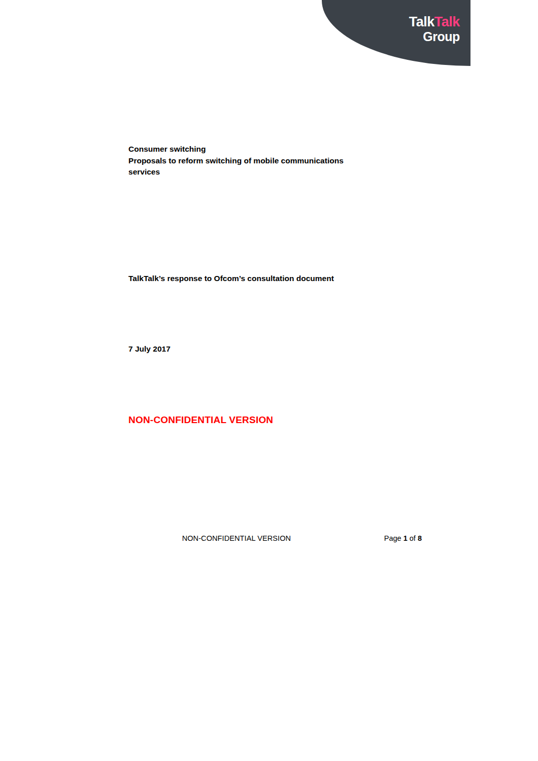TalkTalk
Group
Consumer switching
Proposals to reform switching of mobile communications
services
TalkTalk’s response to Ofcom’s consultation document
7 July 2017
NON-CONFIDENTIAL VERSION
NON-CONFIDENTIAL VERSION
Page 1 of 8